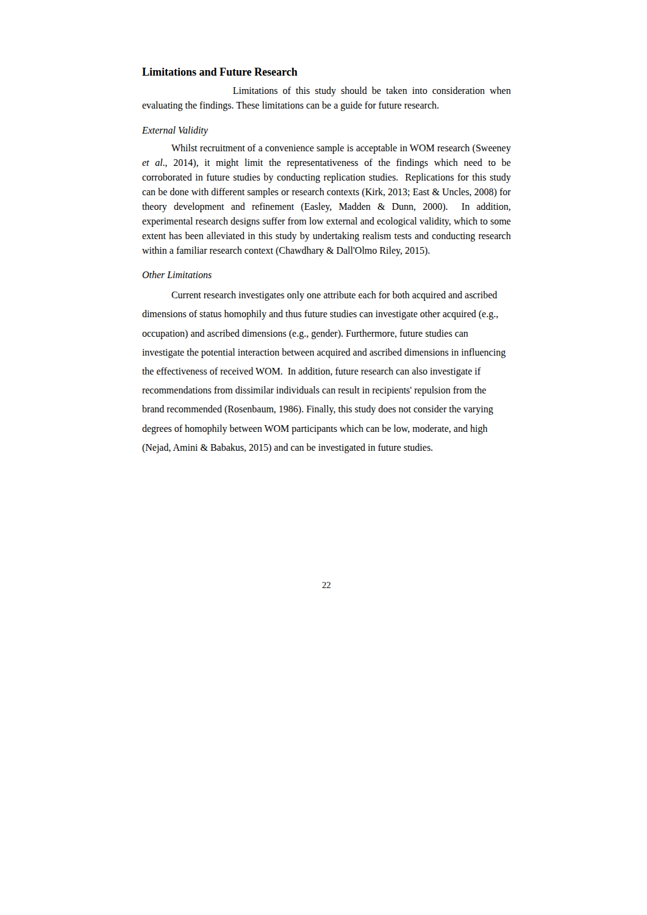Limitations and Future Research
Limitations of this study should be taken into consideration when evaluating the findings. These limitations can be a guide for future research.
External Validity
Whilst recruitment of a convenience sample is acceptable in WOM research (Sweeney et al., 2014), it might limit the representativeness of the findings which need to be corroborated in future studies by conducting replication studies. Replications for this study can be done with different samples or research contexts (Kirk, 2013; East & Uncles, 2008) for theory development and refinement (Easley, Madden & Dunn, 2000). In addition, experimental research designs suffer from low external and ecological validity, which to some extent has been alleviated in this study by undertaking realism tests and conducting research within a familiar research context (Chawdhary & Dall'Olmo Riley, 2015).
Other Limitations
Current research investigates only one attribute each for both acquired and ascribed dimensions of status homophily and thus future studies can investigate other acquired (e.g., occupation) and ascribed dimensions (e.g., gender). Furthermore, future studies can investigate the potential interaction between acquired and ascribed dimensions in influencing the effectiveness of received WOM. In addition, future research can also investigate if recommendations from dissimilar individuals can result in recipients' repulsion from the brand recommended (Rosenbaum, 1986). Finally, this study does not consider the varying degrees of homophily between WOM participants which can be low, moderate, and high (Nejad, Amini & Babakus, 2015) and can be investigated in future studies.
22